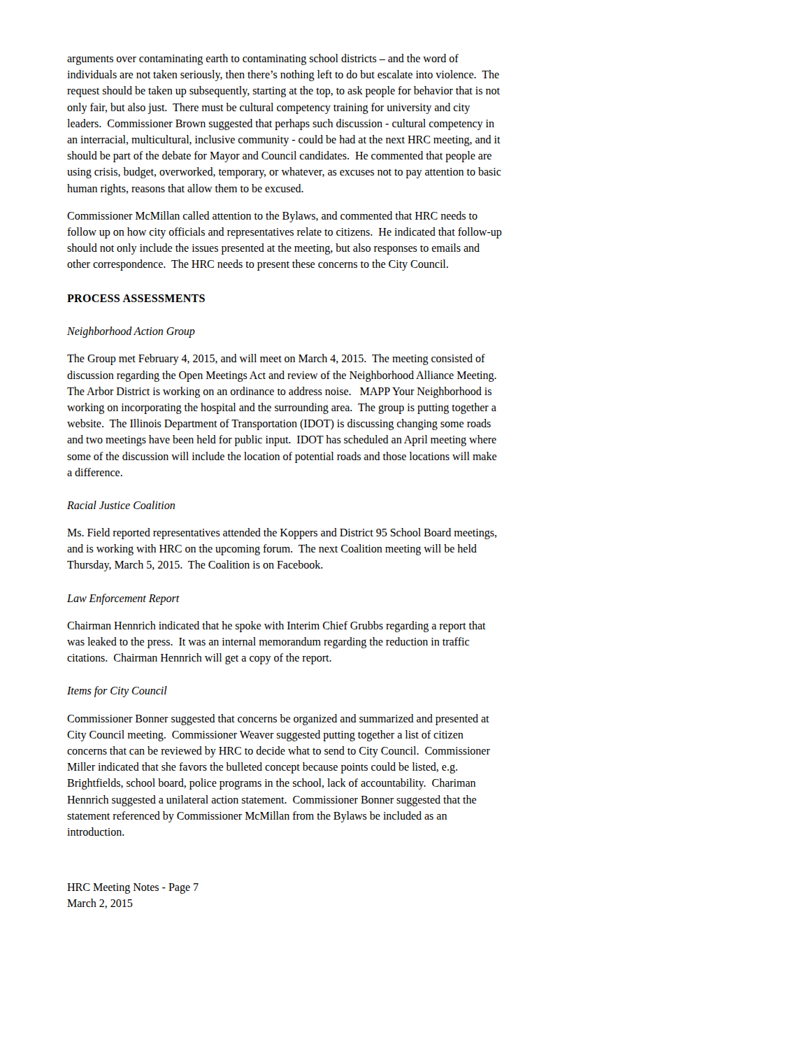arguments over contaminating earth to contaminating school districts – and the word of individuals are not taken seriously, then there’s nothing left to do but escalate into violence. The request should be taken up subsequently, starting at the top, to ask people for behavior that is not only fair, but also just. There must be cultural competency training for university and city leaders. Commissioner Brown suggested that perhaps such discussion - cultural competency in an interracial, multicultural, inclusive community - could be had at the next HRC meeting, and it should be part of the debate for Mayor and Council candidates. He commented that people are using crisis, budget, overworked, temporary, or whatever, as excuses not to pay attention to basic human rights, reasons that allow them to be excused.
Commissioner McMillan called attention to the Bylaws, and commented that HRC needs to follow up on how city officials and representatives relate to citizens. He indicated that follow-up should not only include the issues presented at the meeting, but also responses to emails and other correspondence. The HRC needs to present these concerns to the City Council.
PROCESS ASSESSMENTS
Neighborhood Action Group
The Group met February 4, 2015, and will meet on March 4, 2015. The meeting consisted of discussion regarding the Open Meetings Act and review of the Neighborhood Alliance Meeting. The Arbor District is working on an ordinance to address noise. MAPP Your Neighborhood is working on incorporating the hospital and the surrounding area. The group is putting together a website. The Illinois Department of Transportation (IDOT) is discussing changing some roads and two meetings have been held for public input. IDOT has scheduled an April meeting where some of the discussion will include the location of potential roads and those locations will make a difference.
Racial Justice Coalition
Ms. Field reported representatives attended the Koppers and District 95 School Board meetings, and is working with HRC on the upcoming forum. The next Coalition meeting will be held Thursday, March 5, 2015. The Coalition is on Facebook.
Law Enforcement Report
Chairman Hennrich indicated that he spoke with Interim Chief Grubbs regarding a report that was leaked to the press. It was an internal memorandum regarding the reduction in traffic citations. Chairman Hennrich will get a copy of the report.
Items for City Council
Commissioner Bonner suggested that concerns be organized and summarized and presented at City Council meeting. Commissioner Weaver suggested putting together a list of citizen concerns that can be reviewed by HRC to decide what to send to City Council. Commissioner Miller indicated that she favors the bulleted concept because points could be listed, e.g. Brightfields, school board, police programs in the school, lack of accountability. Chariman Hennrich suggested a unilateral action statement. Commissioner Bonner suggested that the statement referenced by Commissioner McMillan from the Bylaws be included as an introduction.
HRC Meeting Notes - Page 7
March 2, 2015